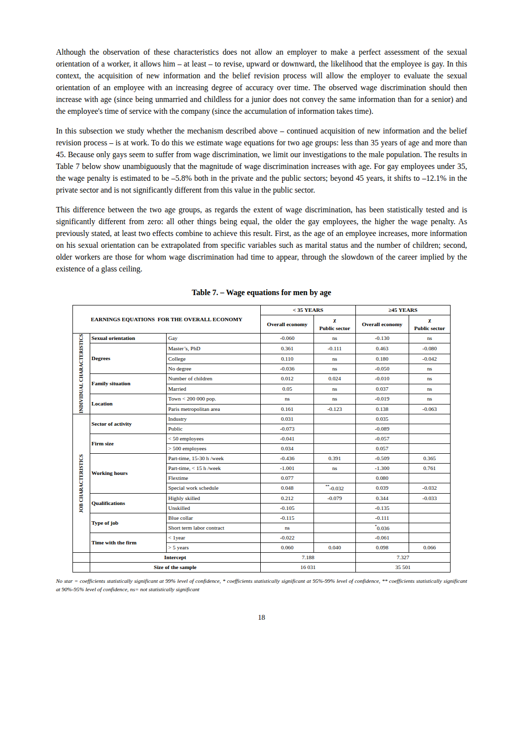Although the observation of these characteristics does not allow an employer to make a perfect assessment of the sexual orientation of a worker, it allows him – at least – to revise, upward or downward, the likelihood that the employee is gay. In this context, the acquisition of new information and the belief revision process will allow the employer to evaluate the sexual orientation of an employee with an increasing degree of accuracy over time. The observed wage discrimination should then increase with age (since being unmarried and childless for a junior does not convey the same information than for a senior) and the employee's time of service with the company (since the accumulation of information takes time).
In this subsection we study whether the mechanism described above – continued acquisition of new information and the belief revision process – is at work. To do this we estimate wage equations for two age groups: less than 35 years of age and more than 45. Because only gays seem to suffer from wage discrimination, we limit our investigations to the male population. The results in Table 7 below show unambiguously that the magnitude of wage discrimination increases with age. For gay employees under 35, the wage penalty is estimated to be –5.8% both in the private and the public sectors; beyond 45 years, it shifts to –12.1% in the private sector and is not significantly different from this value in the public sector.
This difference between the two age groups, as regards the extent of wage discrimination, has been statistically tested and is significantly different from zero: all other things being equal, the older the gay employees, the higher the wage penalty. As previously stated, at least two effects combine to achieve this result. First, as the age of an employee increases, more information on his sexual orientation can be extrapolated from specific variables such as marital status and the number of children; second, older workers are those for whom wage discrimination had time to appear, through the slowdown of the career implied by the existence of a glass ceiling.
Table 7. – Wage equations for men by age
| EARNINGS EQUATIONS FOR THE OVERALL ECONOMY | < 35 YEARS | ≥45 YEARS |
| Overall economy | χ Public sector | Overall economy | χ Public sector |
| INDIVIDUAL CHARACTERISTICS | Sexual orientation | Gay | -0.060 | ns | -0.130 | ns |
| Degrees | Master’s, PhD | 0.361 | -0.111 | 0.463 | -0.080 |
| College | 0.110 | ns | 0.180 | -0.042 |
| No degree | -0.036 | ns | -0.050 | ns |
| Family situation | Number of children | 0.012 | 0.024 | -0.010 | ns |
| Married | 0.05 | ns | 0.037 | ns |
| Location | Town < 200 000 pop. | ns | ns | -0.019 | ns |
| Paris metropolitan area | 0.161 | -0.123 | 0.138 | -0.063 |
| JOB CHARACTERISTICS | Sector of activity | Industry | 0.031 | | 0.035 | |
| Public | -0.073 | | -0.089 | |
| Firm size | < 50 employees | -0.041 | | -0.057 | |
| > 500 employees | 0.034 | | 0.057 | |
| Working hours | Part-time, 15-30 h /week | -0.436 | 0.391 | -0.509 | 0.365 |
| Part-time, < 15 h /week | -1.001 | ns | -1.300 | 0.761 |
| Flextime | 0.077 | | 0.080 | |
| Special work schedule | 0.048 | ** -0.032 | 0.039 | -0.032 |
| Qualifications | Highly skilled | 0.212 | -0.079 | 0.344 | -0.033 |
| Unskilled | -0.105 | | -0.135 | |
| Type of job | Blue collar | -0.115 | | -0.111 | |
| Short term labor contract | ns | | * 0.036 | |
| Time with the firm | < 1year | -0.022 | | -0.061 | |
| > 5 years | 0.060 | 0.040 | 0.098 | 0.066 |
| | Intercept | 7.188 | 7.327 |
| | Size of the sample | 16 031 | 35 501 |
No star = coefficients statistically significant at 99% level of confidence, * coefficients statistically significant at 95%-99% level of confidence, ** coefficients statistically significant at 90%-95% level of confidence, ns= not statistically significant
18